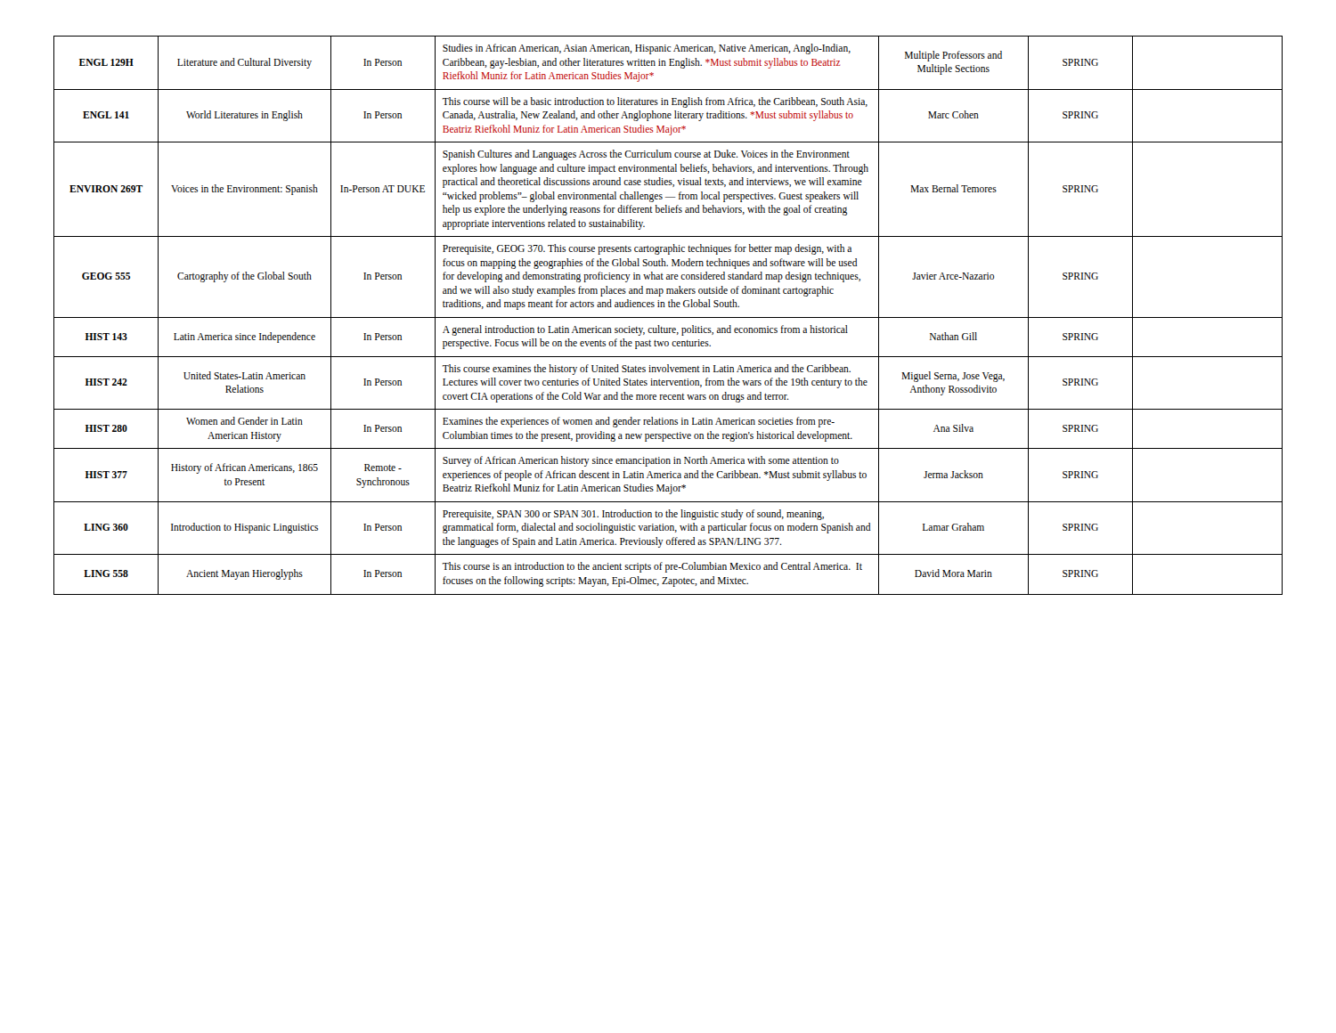| ENGL 129H | Literature and Cultural Diversity | In Person | Studies in African American, Asian American, Hispanic American, Native American, Anglo-Indian, Caribbean, gay-lesbian, and other literatures written in English. *Must submit syllabus to Beatriz Riefkohl Muniz for Latin American Studies Major* | Multiple Professors and Multiple Sections | SPRING | |
| ENGL 141 | World Literatures in English | In Person | This course will be a basic introduction to literatures in English from Africa, the Caribbean, South Asia, Canada, Australia, New Zealand, and other Anglophone literary traditions. *Must submit syllabus to Beatriz Riefkohl Muniz for Latin American Studies Major* | Marc Cohen | SPRING | |
| ENVIRON 269T | Voices in the Environment: Spanish | In-Person AT DUKE | Spanish Cultures and Languages Across the Curriculum course at Duke. Voices in the Environment explores how language and culture impact environmental beliefs, behaviors, and interventions. Through practical and theoretical discussions around case studies, visual texts, and interviews, we will examine “wicked problems”– global environmental challenges — from local perspectives. Guest speakers will help us explore the underlying reasons for different beliefs and behaviors, with the goal of creating appropriate interventions related to sustainability. | Max Bernal Temores | SPRING | |
| GEOG 555 | Cartography of the Global South | In Person | Prerequisite, GEOG 370. This course presents cartographic techniques for better map design, with a focus on mapping the geographies of the Global South. Modern techniques and software will be used for developing and demonstrating proficiency in what are considered standard map design techniques, and we will also study examples from places and map makers outside of dominant cartographic traditions, and maps meant for actors and audiences in the Global South. | Javier Arce-Nazario | SPRING | |
| HIST 143 | Latin America since Independence | In Person | A general introduction to Latin American society, culture, politics, and economics from a historical perspective. Focus will be on the events of the past two centuries. | Nathan Gill | SPRING | |
| HIST 242 | United States-Latin American Relations | In Person | This course examines the history of United States involvement in Latin America and the Caribbean. Lectures will cover two centuries of United States intervention, from the wars of the 19th century to the covert CIA operations of the Cold War and the more recent wars on drugs and terror. | Miguel Serna, Jose Vega, Anthony Rossodivito | SPRING | |
| HIST 280 | Women and Gender in Latin American History | In Person | Examines the experiences of women and gender relations in Latin American societies from pre-Columbian times to the present, providing a new perspective on the region's historical development. | Ana Silva | SPRING | |
| HIST 377 | History of African Americans, 1865 to Present | Remote - Synchronous | Survey of African American history since emancipation in North America with some attention to experiences of people of African descent in Latin America and the Caribbean. *Must submit syllabus to Beatriz Riefkohl Muniz for Latin American Studies Major* | Jerma Jackson | SPRING | |
| LING 360 | Introduction to Hispanic Linguistics | In Person | Prerequisite, SPAN 300 or SPAN 301. Introduction to the linguistic study of sound, meaning, grammatical form, dialectal and sociolinguistic variation, with a particular focus on modern Spanish and the languages of Spain and Latin America. Previously offered as SPAN/LING 377. | Lamar Graham | SPRING | |
| LING 558 | Ancient Mayan Hieroglyphs | In Person | This course is an introduction to the ancient scripts of pre-Columbian Mexico and Central America. It focuses on the following scripts: Mayan, Epi-Olmec, Zapotec, and Mixtec. | David Mora Marin | SPRING | |